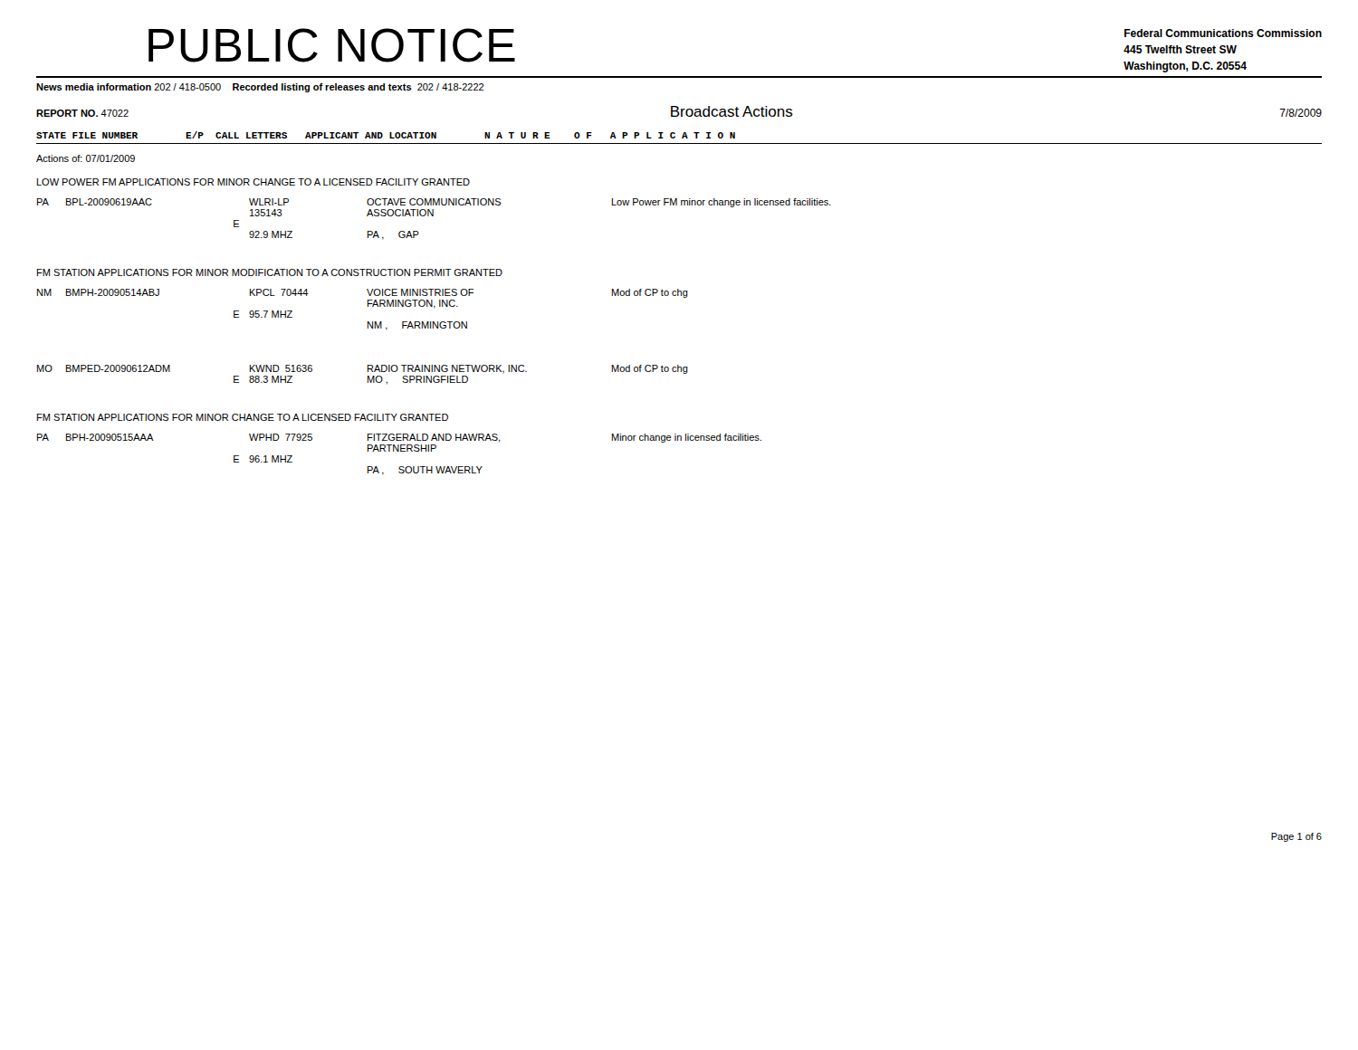PUBLIC NOTICE
Federal Communications Commission
445 Twelfth Street SW
Washington, D.C. 20554
News media information 202 / 418-0500 Recorded listing of releases and texts 202 / 418-2222
REPORT NO. 47022
Broadcast Actions
7/8/2009
STATE FILE NUMBER E/P CALL LETTERS APPLICANT AND LOCATION N A T U R E O F A P P L I C A T I O N
Actions of: 07/01/2009
LOW POWER FM APPLICATIONS FOR MINOR CHANGE TO A LICENSED FACILITY GRANTED
| PA | BPL-20090619AAC | | WLRI-LP 135143 | OCTAVE COMMUNICATIONS ASSOCIATION | Low Power FM minor change in licensed facilities. |
| | | E | | | |
| | | | 92.9 MHZ | PA , GAP | |
FM STATION APPLICATIONS FOR MINOR MODIFICATION TO A CONSTRUCTION PERMIT GRANTED
| NM | BMPH-20090514ABJ | | KPCL 70444 | VOICE MINISTRIES OF FARMINGTON, INC. | Mod of CP to chg |
| | | E | 95.7 MHZ | | |
| | | | | NM , FARMINGTON | |
| MO | BMPED-20090612ADM | | KWND 51636 | RADIO TRAINING NETWORK, INC. | Mod of CP to chg |
| | | E | 88.3 MHZ | MO , SPRINGFIELD | |
FM STATION APPLICATIONS FOR MINOR CHANGE TO A LICENSED FACILITY GRANTED
| PA | BPH-20090515AAA | | WPHD 77925 | FITZGERALD AND HAWRAS, PARTNERSHIP | Minor change in licensed facilities. |
| | | E | 96.1 MHZ | | |
| | | | | PA , SOUTH WAVERLY | |
Page 1 of 6